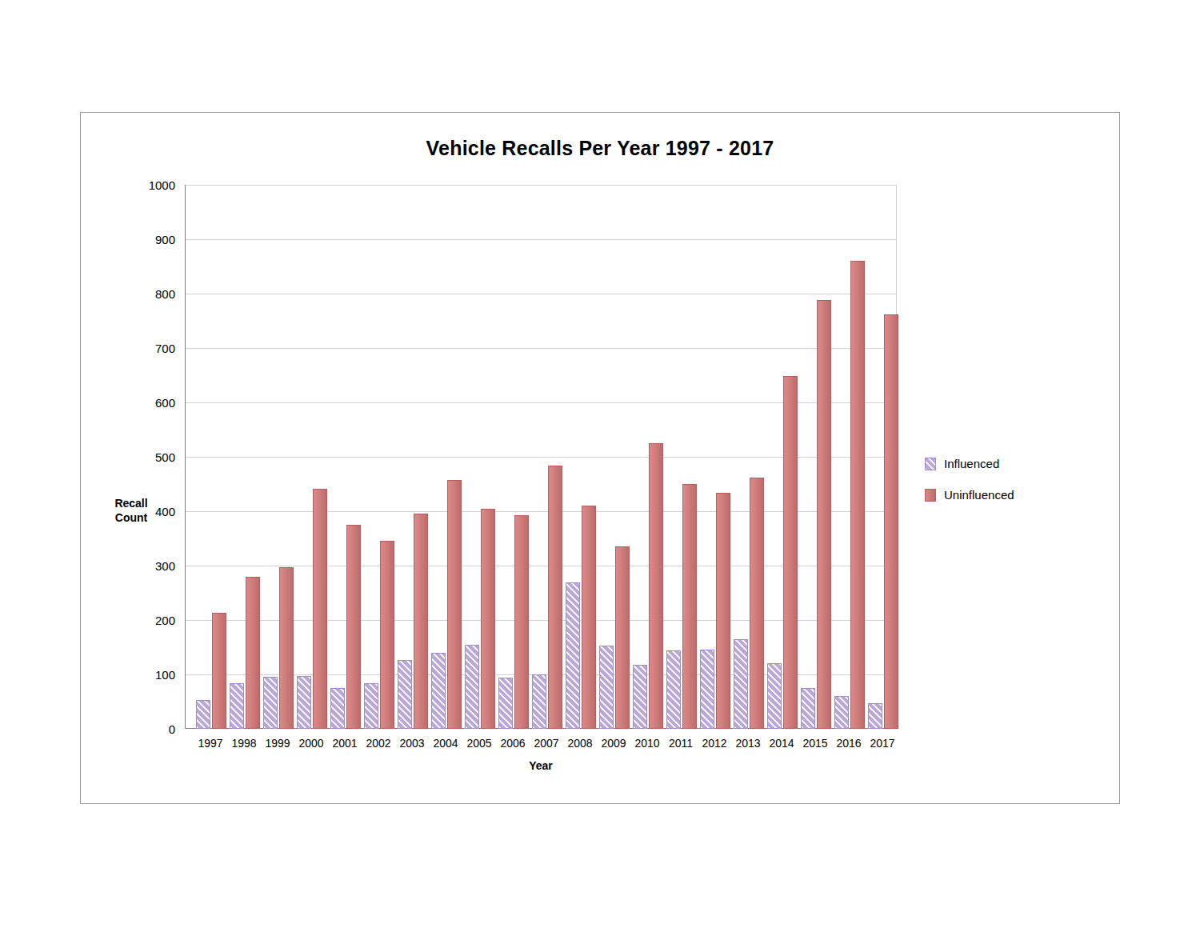Vehicle Recalls Per Year 1997 - 2017
Recall
Count
1000
900
800
700
600
500
400
300
200
100
0
1997
1998
1999
2000
2001
2002
2003
2004
2005
2006
2007
2008
2009
2010
2011
2012
2013
2014
2015
2016
2017
Year
Influenced
Uninfluenced